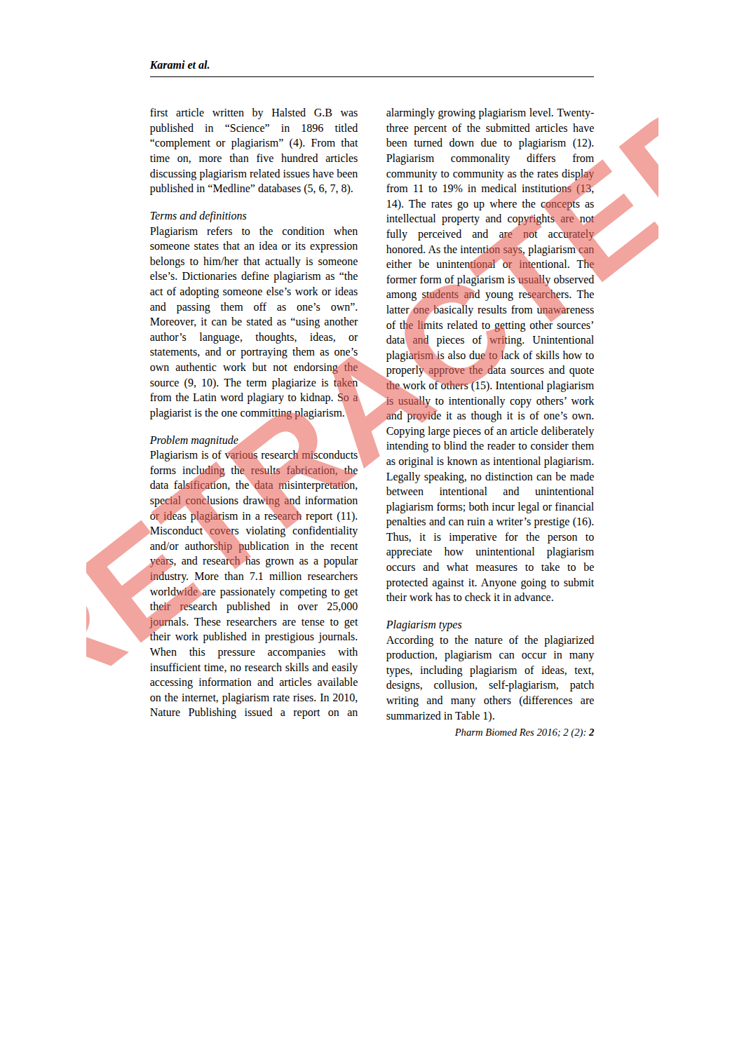Karami et al.
first article written by Halsted G.B was published in “Science” in 1896 titled “complement or plagiarism” (4). From that time on, more than five hundred articles discussing plagiarism related issues have been published in “Medline” databases (5, 6, 7, 8).
Terms and definitions
Plagiarism refers to the condition when someone states that an idea or its expression belongs to him/her that actually is someone else’s. Dictionaries define plagiarism as “the act of adopting someone else’s work or ideas and passing them off as one’s own”. Moreover, it can be stated as “using another author’s language, thoughts, ideas, or statements, and or portraying them as one’s own authentic work but not endorsing the source (9, 10). The term plagiarize is taken from the Latin word plagiary to kidnap. So a plagiarist is the one committing plagiarism.
Problem magnitude
Plagiarism is of various research misconducts forms including the results fabrication, the data falsification, the data misinterpretation, special conclusions drawing and information or ideas plagiarism in a research report (11). Misconduct covers violating confidentiality and/or authorship publication in the recent years, and research has grown as a popular industry. More than 7.1 million researchers worldwide are passionately competing to get their research published in over 25,000 journals. These researchers are tense to get their work published in prestigious journals. When this pressure accompanies with insufficient time, no research skills and easily accessing information and articles available on the internet, plagiarism rate rises. In 2010, Nature Publishing issued a report on an alarmingly growing plagiarism level. Twenty-three percent of the submitted articles have been turned down due to plagiarism (12). Plagiarism commonality differs from community to community as the rates display from 11 to 19% in medical institutions (13, 14). The rates go up where the concepts as intellectual property and copyrights are not fully perceived and are not accurately honored. As the intention says, plagiarism can either be unintentional or intentional. The former form of plagiarism is usually observed among students and young researchers. The latter one basically results from unawareness of the limits related to getting other sources’ data and pieces of writing. Unintentional plagiarism is also due to lack of skills how to properly approve the data sources and quote the work of others (15). Intentional plagiarism is usually to intentionally copy others’ work and provide it as though it is of one’s own. Copying large pieces of an article deliberately intending to blind the reader to consider them as original is known as intentional plagiarism. Legally speaking, no distinction can be made between intentional and unintentional plagiarism forms; both incur legal or financial penalties and can ruin a writer’s prestige (16). Thus, it is imperative for the person to appreciate how unintentional plagiarism occurs and what measures to take to be protected against it. Anyone going to submit their work has to check it in advance.
Plagiarism types
According to the nature of the plagiarized production, plagiarism can occur in many types, including plagiarism of ideas, text, designs, collusion, self-plagiarism, patch writing and many others (differences are summarized in Table 1).
RETRACTED
Pharm Biomed Res 2016; 2 (2): 2